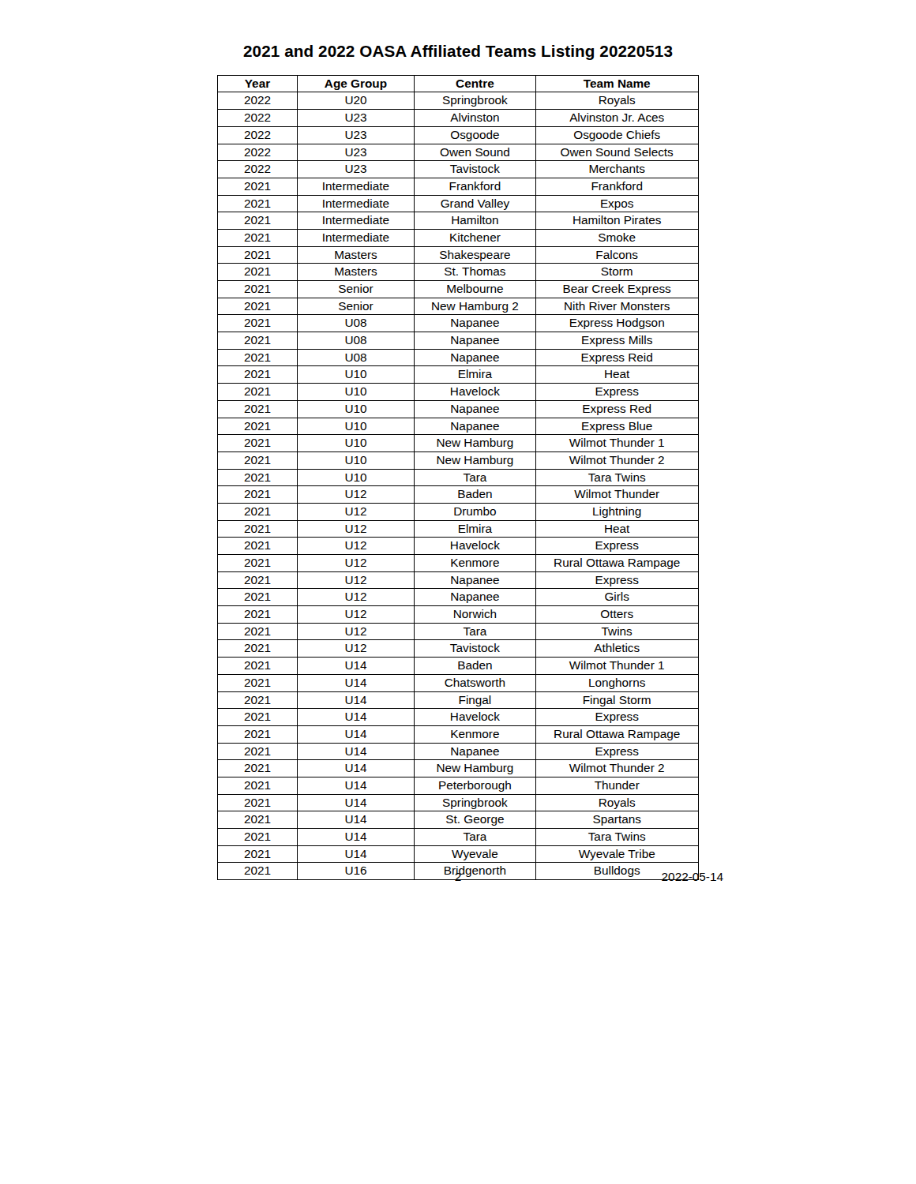2021 and 2022 OASA Affiliated Teams Listing 20220513
| Year | Age Group | Centre | Team Name |
| --- | --- | --- | --- |
| 2022 | U20 | Springbrook | Royals |
| 2022 | U23 | Alvinston | Alvinston Jr. Aces |
| 2022 | U23 | Osgoode | Osgoode Chiefs |
| 2022 | U23 | Owen Sound | Owen Sound Selects |
| 2022 | U23 | Tavistock | Merchants |
| 2021 | Intermediate | Frankford | Frankford |
| 2021 | Intermediate | Grand Valley | Expos |
| 2021 | Intermediate | Hamilton | Hamilton Pirates |
| 2021 | Intermediate | Kitchener | Smoke |
| 2021 | Masters | Shakespeare | Falcons |
| 2021 | Masters | St. Thomas | Storm |
| 2021 | Senior | Melbourne | Bear Creek Express |
| 2021 | Senior | New Hamburg 2 | Nith River Monsters |
| 2021 | U08 | Napanee | Express Hodgson |
| 2021 | U08 | Napanee | Express Mills |
| 2021 | U08 | Napanee | Express Reid |
| 2021 | U10 | Elmira | Heat |
| 2021 | U10 | Havelock | Express |
| 2021 | U10 | Napanee | Express Red |
| 2021 | U10 | Napanee | Express Blue |
| 2021 | U10 | New Hamburg | Wilmot Thunder 1 |
| 2021 | U10 | New Hamburg | Wilmot Thunder 2 |
| 2021 | U10 | Tara | Tara Twins |
| 2021 | U12 | Baden | Wilmot Thunder |
| 2021 | U12 | Drumbo | Lightning |
| 2021 | U12 | Elmira | Heat |
| 2021 | U12 | Havelock | Express |
| 2021 | U12 | Kenmore | Rural Ottawa Rampage |
| 2021 | U12 | Napanee | Express |
| 2021 | U12 | Napanee | Girls |
| 2021 | U12 | Norwich | Otters |
| 2021 | U12 | Tara | Twins |
| 2021 | U12 | Tavistock | Athletics |
| 2021 | U14 | Baden | Wilmot Thunder 1 |
| 2021 | U14 | Chatsworth | Longhorns |
| 2021 | U14 | Fingal | Fingal Storm |
| 2021 | U14 | Havelock | Express |
| 2021 | U14 | Kenmore | Rural Ottawa Rampage |
| 2021 | U14 | Napanee | Express |
| 2021 | U14 | New Hamburg | Wilmot Thunder 2 |
| 2021 | U14 | Peterborough | Thunder |
| 2021 | U14 | Springbrook | Royals |
| 2021 | U14 | St. George | Spartans |
| 2021 | U14 | Tara | Tara Twins |
| 2021 | U14 | Wyevale | Wyevale Tribe |
| 2021 | U16 | Bridgenorth | Bulldogs |
2 2022-05-14